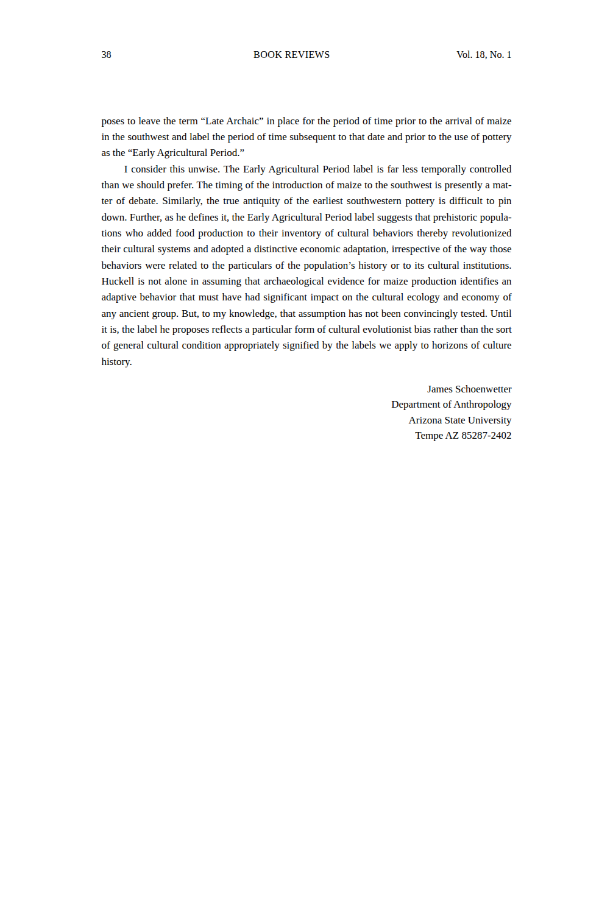38 BOOK REVIEWS Vol. 18, No. 1
poses to leave the term “Late Archaic” in place for the period of time prior to the arrival of maize in the southwest and label the period of time subsequent to that date and prior to the use of pottery as the “Early Agricultural Period.”
I consider this unwise. The Early Agricultural Period label is far less temporally controlled than we should prefer. The timing of the introduction of maize to the southwest is presently a matter of debate. Similarly, the true antiquity of the earliest southwestern pottery is difficult to pin down. Further, as he defines it, the Early Agricultural Period label suggests that prehistoric populations who added food production to their inventory of cultural behaviors thereby revolutionized their cultural systems and adopted a distinctive economic adaptation, irrespective of the way those behaviors were related to the particulars of the population’s history or to its cultural institutions. Huckell is not alone in assuming that archaeological evidence for maize production identifies an adaptive behavior that must have had significant impact on the cultural ecology and economy of any ancient group. But, to my knowledge, that assumption has not been convincingly tested. Until it is, the label he proposes reflects a particular form of cultural evolutionist bias rather than the sort of general cultural condition appropriately signified by the labels we apply to horizons of culture history.
James Schoenwetter
Department of Anthropology
Arizona State University
Tempe AZ 85287-2402